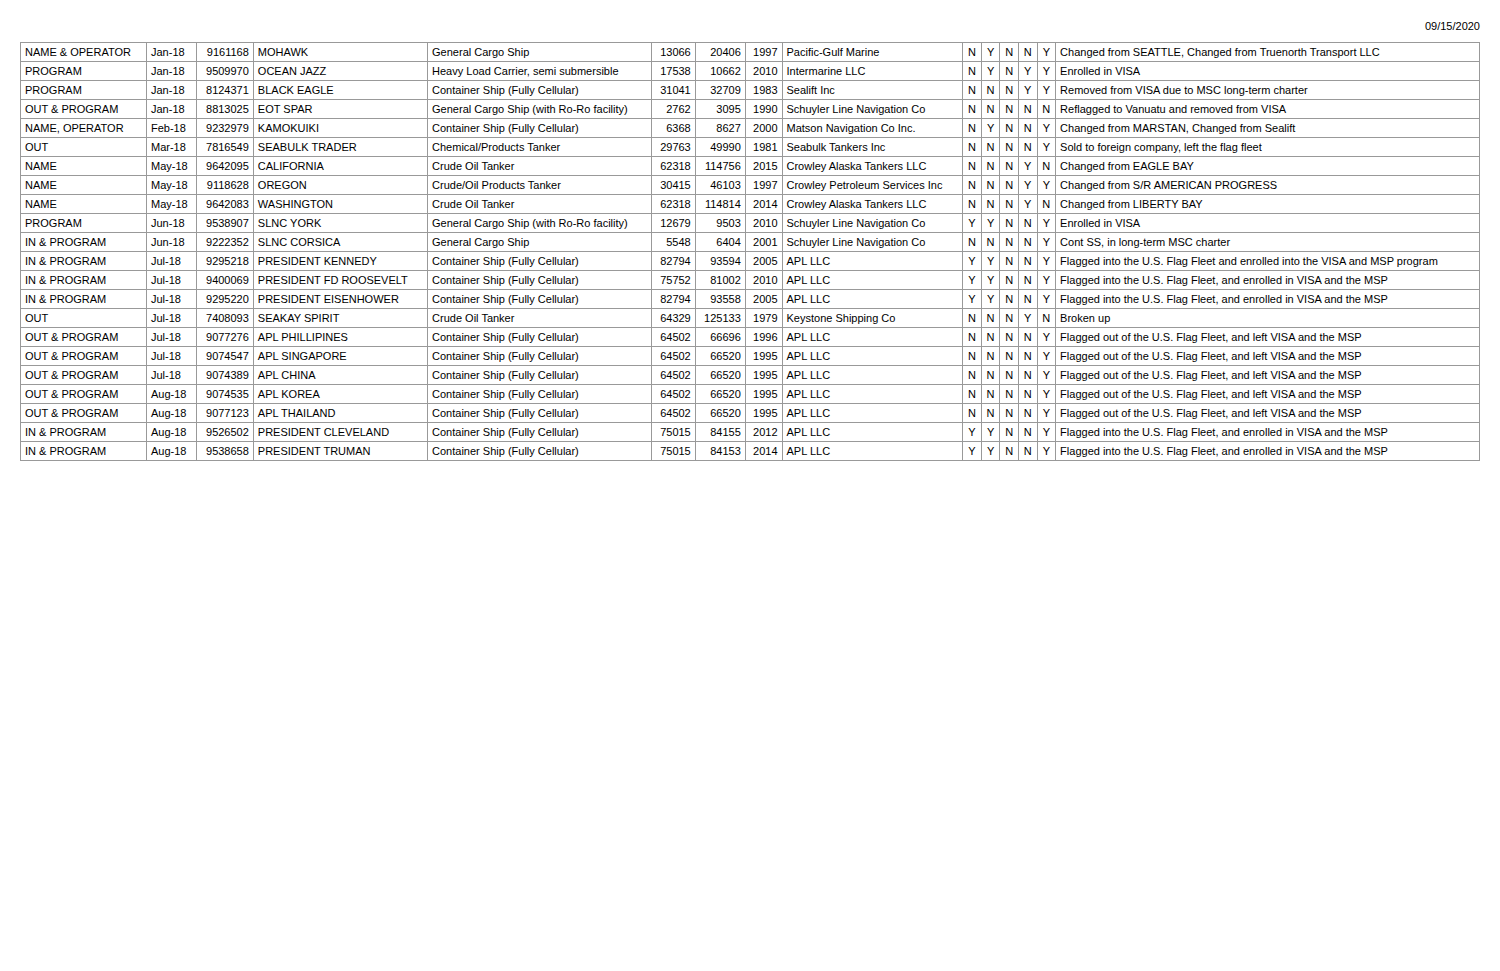09/15/2020
| NAME & OPERATOR | Jan-18 | 9161168 | MOHAWK | General Cargo Ship | 13066 | 20406 | 1997 | Pacific-Gulf Marine | N | Y | N | N | Y | Changed from SEATTLE, Changed from Truenorth Transport LLC |
| PROGRAM | Jan-18 | 9509970 | OCEAN JAZZ | Heavy Load Carrier, semi submersible | 17538 | 10662 | 2010 | Intermarine LLC | N | Y | N | Y | Y | Enrolled in VISA |
| PROGRAM | Jan-18 | 8124371 | BLACK EAGLE | Container Ship (Fully Cellular) | 31041 | 32709 | 1983 | Sealift Inc | N | N | N | Y | Y | Removed from VISA due to MSC long-term charter |
| OUT & PROGRAM | Jan-18 | 8813025 | EOT SPAR | General Cargo Ship (with Ro-Ro facility) | 2762 | 3095 | 1990 | Schuyler Line Navigation Co | N | N | N | N | N | Reflagged to Vanuatu and removed from VISA |
| NAME, OPERATOR | Feb-18 | 9232979 | KAMOKUIKI | Container Ship (Fully Cellular) | 6368 | 8627 | 2000 | Matson Navigation Co Inc. | N | Y | N | N | Y | Changed from MARSTAN, Changed from Sealift |
| OUT | Mar-18 | 7816549 | SEABULK TRADER | Chemical/Products Tanker | 29763 | 49990 | 1981 | Seabulk Tankers Inc | N | N | N | N | Y | Sold to foreign company, left the flag fleet |
| NAME | May-18 | 9642095 | CALIFORNIA | Crude Oil Tanker | 62318 | 114756 | 2015 | Crowley Alaska Tankers LLC | N | N | N | Y | N | Changed from EAGLE BAY |
| NAME | May-18 | 9118628 | OREGON | Crude/Oil Products Tanker | 30415 | 46103 | 1997 | Crowley Petroleum Services Inc | N | N | N | Y | Y | Changed from S/R AMERICAN PROGRESS |
| NAME | May-18 | 9642083 | WASHINGTON | Crude Oil Tanker | 62318 | 114814 | 2014 | Crowley Alaska Tankers LLC | N | N | N | Y | N | Changed from LIBERTY BAY |
| PROGRAM | Jun-18 | 9538907 | SLNC YORK | General Cargo Ship (with Ro-Ro facility) | 12679 | 9503 | 2010 | Schuyler Line Navigation Co | Y | Y | N | N | Y | Enrolled in VISA |
| IN & PROGRAM | Jun-18 | 9222352 | SLNC CORSICA | General Cargo Ship | 5548 | 6404 | 2001 | Schuyler Line Navigation Co | N | N | N | N | Y | Cont SS, in long-term MSC charter |
| IN & PROGRAM | Jul-18 | 9295218 | PRESIDENT KENNEDY | Container Ship (Fully Cellular) | 82794 | 93594 | 2005 | APL LLC | Y | Y | N | N | Y | Flagged into the U.S. Flag Fleet and enrolled into the VISA and MSP program |
| IN & PROGRAM | Jul-18 | 9400069 | PRESIDENT FD ROOSEVELT | Container Ship (Fully Cellular) | 75752 | 81002 | 2010 | APL LLC | Y | Y | N | N | Y | Flagged into the U.S. Flag Fleet, and enrolled in VISA and the MSP |
| IN & PROGRAM | Jul-18 | 9295220 | PRESIDENT EISENHOWER | Container Ship (Fully Cellular) | 82794 | 93558 | 2005 | APL LLC | Y | Y | N | N | Y | Flagged into the U.S. Flag Fleet, and enrolled in VISA and the MSP |
| OUT | Jul-18 | 7408093 | SEAKAY SPIRIT | Crude Oil Tanker | 64329 | 125133 | 1979 | Keystone Shipping Co | N | N | N | Y | N | Broken up |
| OUT & PROGRAM | Jul-18 | 9077276 | APL PHILLIPINES | Container Ship (Fully Cellular) | 64502 | 66696 | 1996 | APL LLC | N | N | N | N | Y | Flagged out of the U.S. Flag Fleet, and left VISA and the MSP |
| OUT & PROGRAM | Jul-18 | 9074547 | APL SINGAPORE | Container Ship (Fully Cellular) | 64502 | 66520 | 1995 | APL LLC | N | N | N | N | Y | Flagged out of the U.S. Flag Fleet, and left VISA and the MSP |
| OUT & PROGRAM | Jul-18 | 9074389 | APL CHINA | Container Ship (Fully Cellular) | 64502 | 66520 | 1995 | APL LLC | N | N | N | N | Y | Flagged out of the U.S. Flag Fleet, and left VISA and the MSP |
| OUT & PROGRAM | Aug-18 | 9074535 | APL KOREA | Container Ship (Fully Cellular) | 64502 | 66520 | 1995 | APL LLC | N | N | N | N | Y | Flagged out of the U.S. Flag Fleet, and left VISA and the MSP |
| OUT & PROGRAM | Aug-18 | 9077123 | APL THAILAND | Container Ship (Fully Cellular) | 64502 | 66520 | 1995 | APL LLC | N | N | N | N | Y | Flagged out of the U.S. Flag Fleet, and left VISA and the MSP |
| IN & PROGRAM | Aug-18 | 9526502 | PRESIDENT CLEVELAND | Container Ship (Fully Cellular) | 75015 | 84155 | 2012 | APL LLC | Y | Y | N | N | Y | Flagged into the U.S. Flag Fleet, and enrolled in VISA and the MSP |
| IN & PROGRAM | Aug-18 | 9538658 | PRESIDENT TRUMAN | Container Ship (Fully Cellular) | 75015 | 84153 | 2014 | APL LLC | Y | Y | N | N | Y | Flagged into the U.S. Flag Fleet, and enrolled in VISA and the MSP |